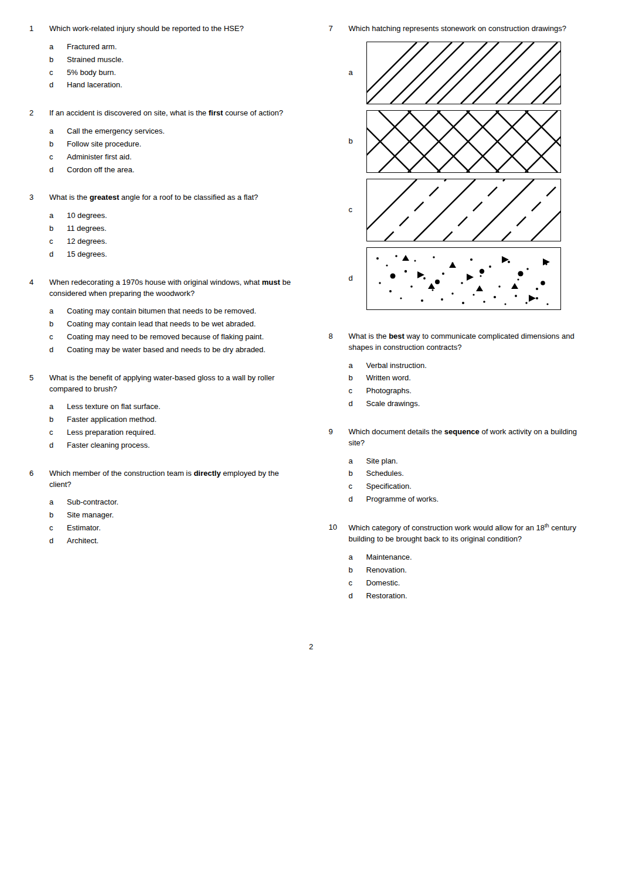1
Which work-related injury should be reported to the HSE?
aFractured arm.
bStrained muscle.
c 5% body burn.
dHand laceration.
2
If an accident is discovered on site, what is the first course of action?
aCall the emergency services.
bFollow site procedure.
cAdminister first aid.
dCordon off the area.
3
What is the greatest angle for a roof to be classified as a flat?
a 10 degrees.
b 11 degrees.
c 12 degrees.
d 15 degrees.
4
When redecorating a 1970s house with original windows, what must be considered when preparing the woodwork?
aCoating may contain bitumen that needs to be removed.
bCoating may contain lead that needs to be wet abraded.
cCoating may need to be removed because of flaking paint.
dCoating may be water based and needs to be dry abraded.
5
What is the benefit of applying water-based gloss to a wall by roller compared to brush?
aLess texture on flat surface.
bFaster application method.
cLess preparation required.
dFaster cleaning process.
6
Which member of the construction team is directly employed by the client?
aSub-contractor.
bSite manager.
cEstimator.
dArchitect.
7
Which hatching represents stonework on construction drawings?
a
b
c
d
8
What is the best way to communicate complicated dimensions and shapes in construction contracts?
aVerbal instruction.
bWritten word.
cPhotographs.
dScale drawings.
9
Which document details the sequence of work activity on a building site?
aSite plan.
bSchedules.
cSpecification.
dProgramme of works.
10
Which category of construction work would allow for an 18th century building to be brought back to its original condition?
aMaintenance.
bRenovation.
cDomestic.
dRestoration.
2